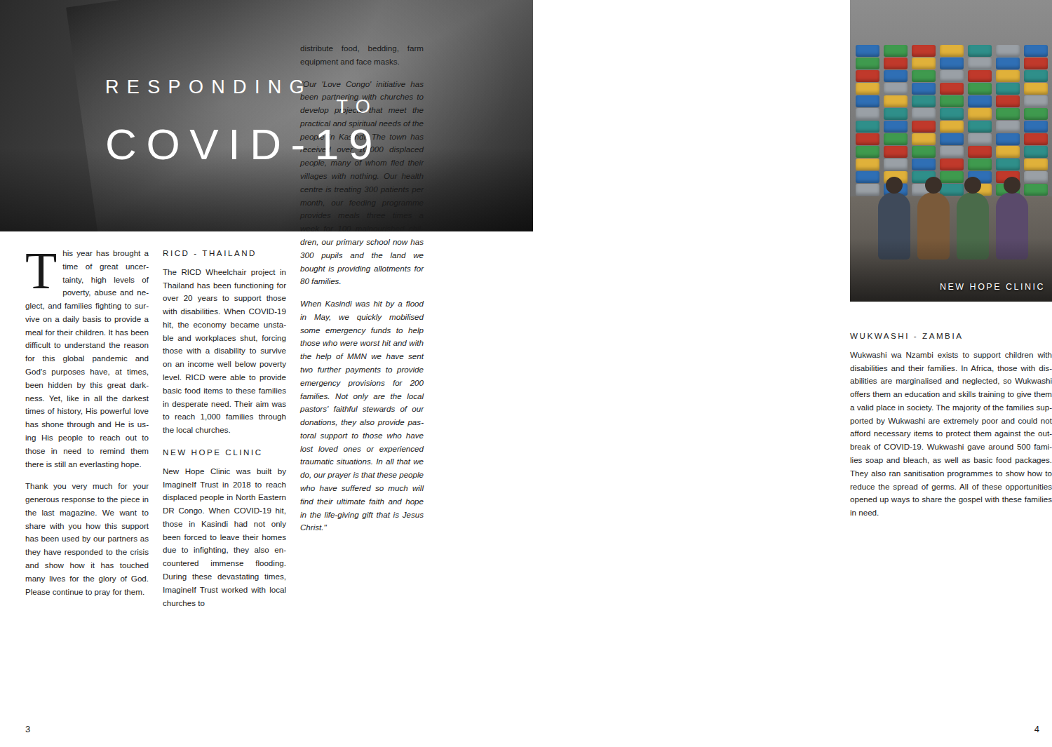RESPONDING TO COVID-19
This year has brought a time of great uncertainty, high levels of poverty, abuse and neglect, and families fighting to survive on a daily basis to provide a meal for their children. It has been difficult to understand the reason for this global pandemic and God's purposes have, at times, been hidden by this great darkness. Yet, like in all the darkest times of history, His powerful love has shone through and He is using His people to reach out to those in need to remind them there is still an everlasting hope.
Thank you very much for your generous response to the piece in the last magazine. We want to share with you how this support has been used by our partners as they have responded to the crisis and show how it has touched many lives for the glory of God. Please continue to pray for them.
RICD - Thailand
The RICD Wheelchair project in Thailand has been functioning for over 20 years to support those with disabilities. When COVID-19 hit, the economy became unstable and workplaces shut, forcing those with a disability to survive on an income well below poverty level. RICD were able to provide basic food items to these families in desperate need. Their aim was to reach 1,000 families through the local churches.
New Hope Clinic
New Hope Clinic was built by ImagineIf Trust in 2018 to reach displaced people in North Eastern DR Congo. When COVID-19 hit, those in Kasindi had not only been forced to leave their homes due to infighting, they also encountered immense flooding. During these devastating times, ImagineIf Trust worked with local churches to
distribute food, bedding, farm equipment and face masks.
"Our 'Love Congo' initiative has been partnering with churches to develop projects that meet the practical and spiritual needs of the people in Kasindi. The town has received over 10,000 displaced people, many of whom fled their villages with nothing. Our health centre is treating 300 patients per month, our feeding programme provides meals three times a week for 100 malnourished children, our primary school now has 300 pupils and the land we bought is providing allotments for 80 families.
When Kasindi was hit by a flood in May, we quickly mobilised some emergency funds to help those who were worst hit and with the help of MMN we have sent two further payments to provide emergency provisions for 200 families. Not only are the local pastors' faithful stewards of our donations, they also provide pastoral support to those who have lost loved ones or experienced traumatic situations. In all that we do, our prayer is that these people who have suffered so much will find their ultimate faith and hope in the life-giving gift that is Jesus Christ."
NEW HOPE CLINIC
Wukwashi - Zambia
Wukwashi wa Nzambi exists to support children with disabilities and their families. In Africa, those with disabilities are marginalised and neglected, so Wukwashi offers them an education and skills training to give them a valid place in society. The majority of the families supported by Wukwashi are extremely poor and could not afford necessary items to protect them against the outbreak of COVID-19. Wukwashi gave around 500 families soap and bleach, as well as basic food packages. They also ran sanitisation programmes to show how to reduce the spread of germs. All of these opportunities opened up ways to share the gospel with these families in need.
3
4